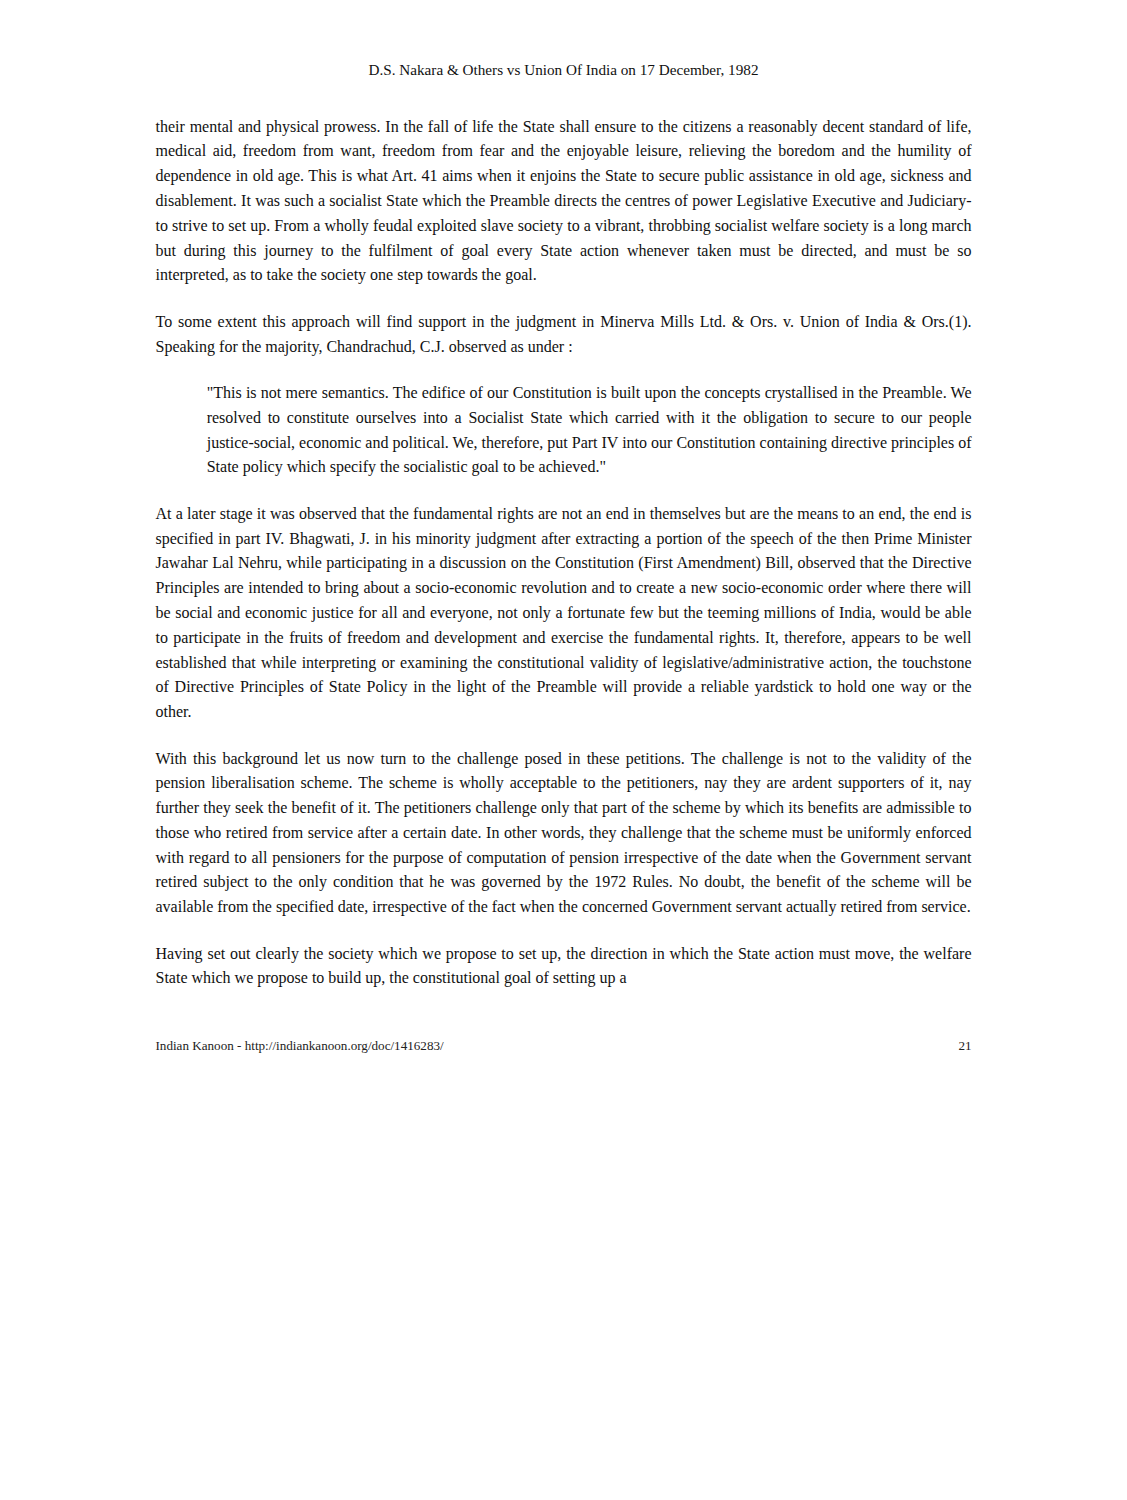D.S. Nakara & Others vs Union Of India on 17 December, 1982
their mental and physical prowess. In the fall of life the State shall ensure to the citizens a reasonably decent standard of life, medical aid, freedom from want, freedom from fear and the enjoyable leisure, relieving the boredom and the humility of dependence in old age. This is what Art. 41 aims when it enjoins the State to secure public assistance in old age, sickness and disablement. It was such a socialist State which the Preamble directs the centres of power Legislative Executive and Judiciary-to strive to set up. From a wholly feudal exploited slave society to a vibrant, throbbing socialist welfare society is a long march but during this journey to the fulfilment of goal every State action whenever taken must be directed, and must be so interpreted, as to take the society one step towards the goal.
To some extent this approach will find support in the judgment in Minerva Mills Ltd. & Ors. v. Union of India & Ors.(1). Speaking for the majority, Chandrachud, C.J. observed as under :
"This is not mere semantics. The edifice of our Constitution is built upon the concepts crystallised in the Preamble. We resolved to constitute ourselves into a Socialist State which carried with it the obligation to secure to our people justice-social, economic and political. We, therefore, put Part IV into our Constitution containing directive principles of State policy which specify the socialistic goal to be achieved."
At a later stage it was observed that the fundamental rights are not an end in themselves but are the means to an end, the end is specified in part IV. Bhagwati, J. in his minority judgment after extracting a portion of the speech of the then Prime Minister Jawahar Lal Nehru, while participating in a discussion on the Constitution (First Amendment) Bill, observed that the Directive Principles are intended to bring about a socio-economic revolution and to create a new socio-economic order where there will be social and economic justice for all and everyone, not only a fortunate few but the teeming millions of India, would be able to participate in the fruits of freedom and development and exercise the fundamental rights. It, therefore, appears to be well established that while interpreting or examining the constitutional validity of legislative/administrative action, the touchstone of Directive Principles of State Policy in the light of the Preamble will provide a reliable yardstick to hold one way or the other.
With this background let us now turn to the challenge posed in these petitions. The challenge is not to the validity of the pension liberalisation scheme. The scheme is wholly acceptable to the petitioners, nay they are ardent supporters of it, nay further they seek the benefit of it. The petitioners challenge only that part of the scheme by which its benefits are admissible to those who retired from service after a certain date. In other words, they challenge that the scheme must be uniformly enforced with regard to all pensioners for the purpose of computation of pension irrespective of the date when the Government servant retired subject to the only condition that he was governed by the 1972 Rules. No doubt, the benefit of the scheme will be available from the specified date, irrespective of the fact when the concerned Government servant actually retired from service.
Having set out clearly the society which we propose to set up, the direction in which the State action must move, the welfare State which we propose to build up, the constitutional goal of setting up a
Indian Kanoon - http://indiankanoon.org/doc/1416283/ 21